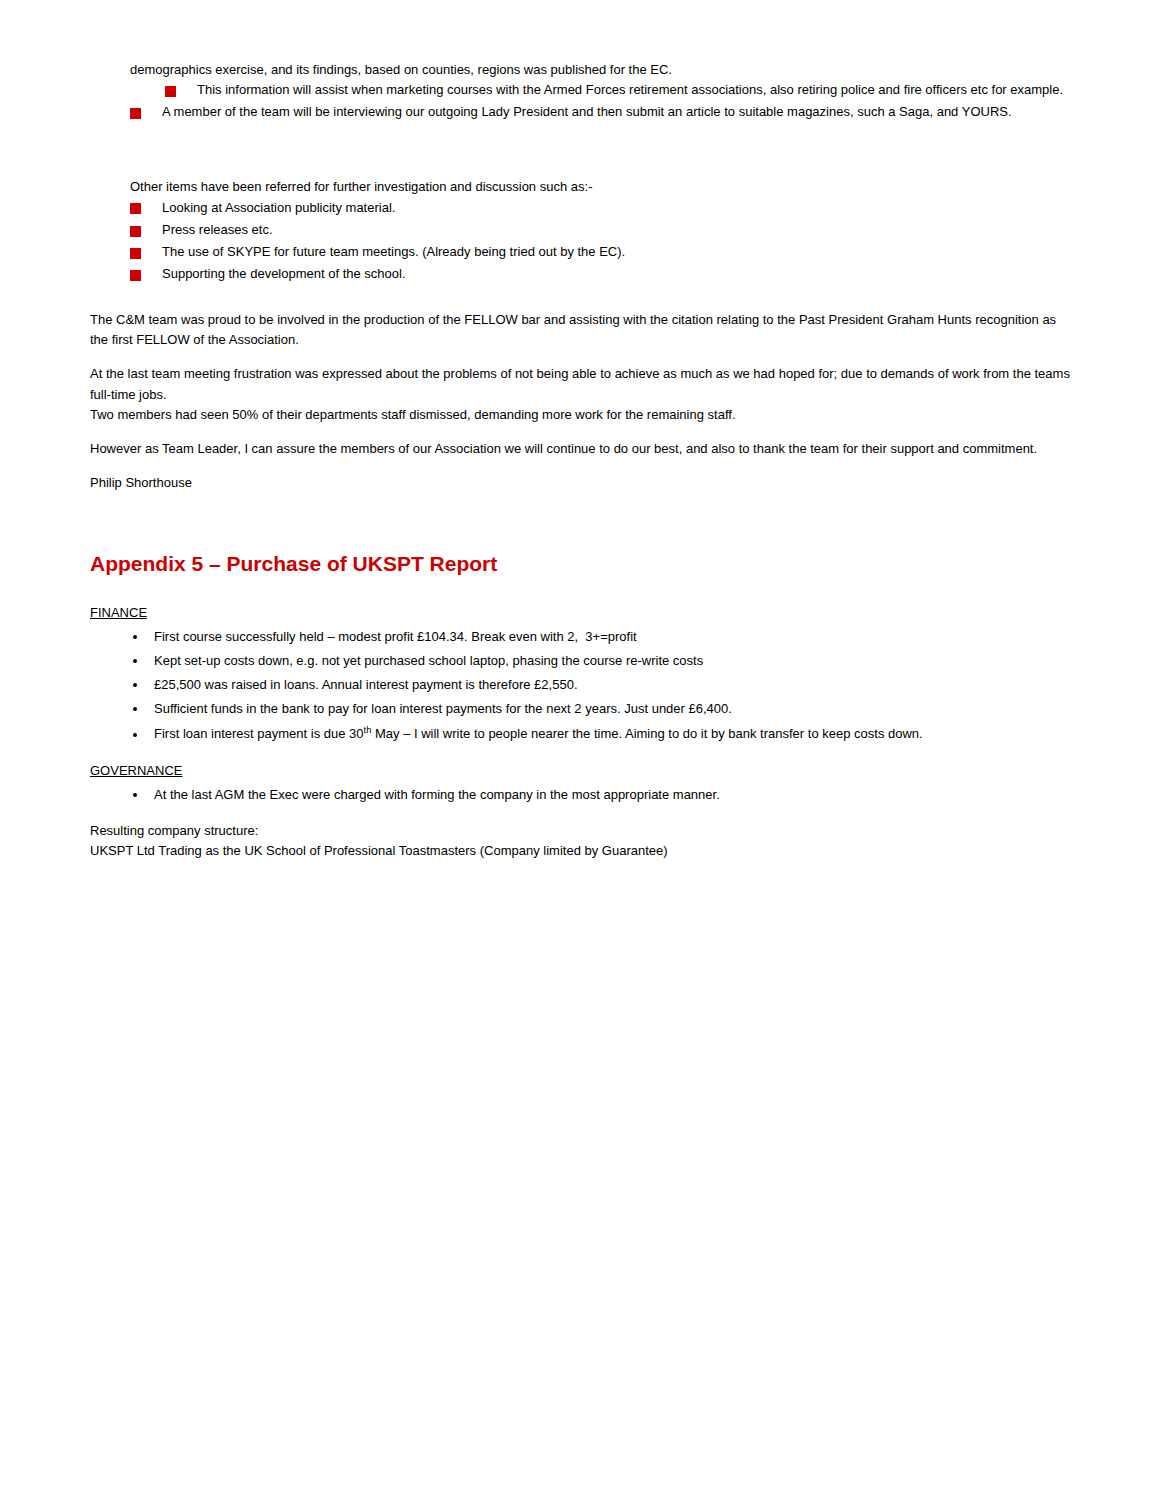demographics exercise, and its findings, based on counties, regions was published for the EC.
This information will assist when marketing courses with the Armed Forces retirement associations, also retiring police and fire officers etc for example.
A member of the team will be interviewing our outgoing Lady President and then submit an article to suitable magazines, such a Saga, and YOURS.
Other items have been referred for further investigation and discussion such as:-
Looking at Association publicity material.
Press releases etc.
The use of SKYPE for future team meetings. (Already being tried out by the EC).
Supporting the development of the school.
The C&M team was proud to be involved in the production of the FELLOW bar and assisting with the citation relating to the Past President Graham Hunts recognition as the first FELLOW of the Association.
At the last team meeting frustration was expressed about the problems of not being able to achieve as much as we had hoped for; due to demands of work from the teams full-time jobs.
Two members had seen 50% of their departments staff dismissed, demanding more work for the remaining staff.
However as Team Leader, I can assure the members of our Association we will continue to do our best, and also to thank the team for their support and commitment.
Philip Shorthouse
Appendix 5 – Purchase of UKSPT Report
FINANCE
First course successfully held – modest profit £104.34. Break even with 2, 3+=profit
Kept set-up costs down, e.g. not yet purchased school laptop, phasing the course re-write costs
£25,500 was raised in loans. Annual interest payment is therefore £2,550.
Sufficient funds in the bank to pay for loan interest payments for the next 2 years. Just under £6,400.
First loan interest payment is due 30th May – I will write to people nearer the time. Aiming to do it by bank transfer to keep costs down.
GOVERNANCE
At the last AGM the Exec were charged with forming the company in the most appropriate manner.
Resulting company structure:
UKSPT Ltd Trading as the UK School of Professional Toastmasters (Company limited by Guarantee)